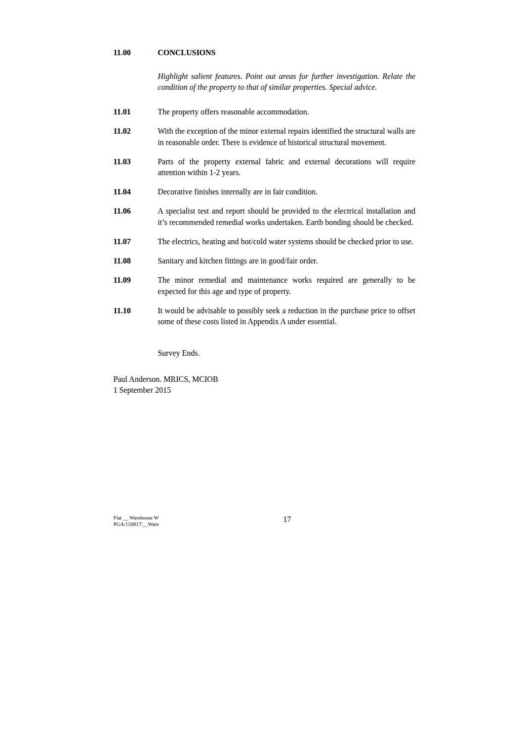11.00
CONCLUSIONS
Highlight salient features. Point out areas for further investigation. Relate the condition of the property to that of similar properties. Special advice.
11.01
The property offers reasonable accommodation.
11.02
With the exception of the minor external repairs identified the structural walls are in reasonable order. There is evidence of historical structural movement.
11.03
Parts of the property external fabric and external decorations will require attention within 1-2 years.
11.04
Decorative finishes internally are in fair condition.
11.06
A specialist test and report should be provided to the electrical installation and it’s recommended remedial works undertaken. Earth bonding should be checked.
11.07
The electrics, heating and hot/cold water systems should be checked prior to use.
11.08
Sanitary and kitchen fittings are in good/fair order.
11.09
The minor remedial and maintenance works required are generally to be expected for this age and type of property.
11.10
It would be advisable to possibly seek a reduction in the purchase price to offset some of these costs listed in Appendix A under essential.
Survey Ends.
Paul Anderson. MRICS, MCIOB
1 September 2015
Flat __ Warehouse W
PGA/150817/__Ware
17